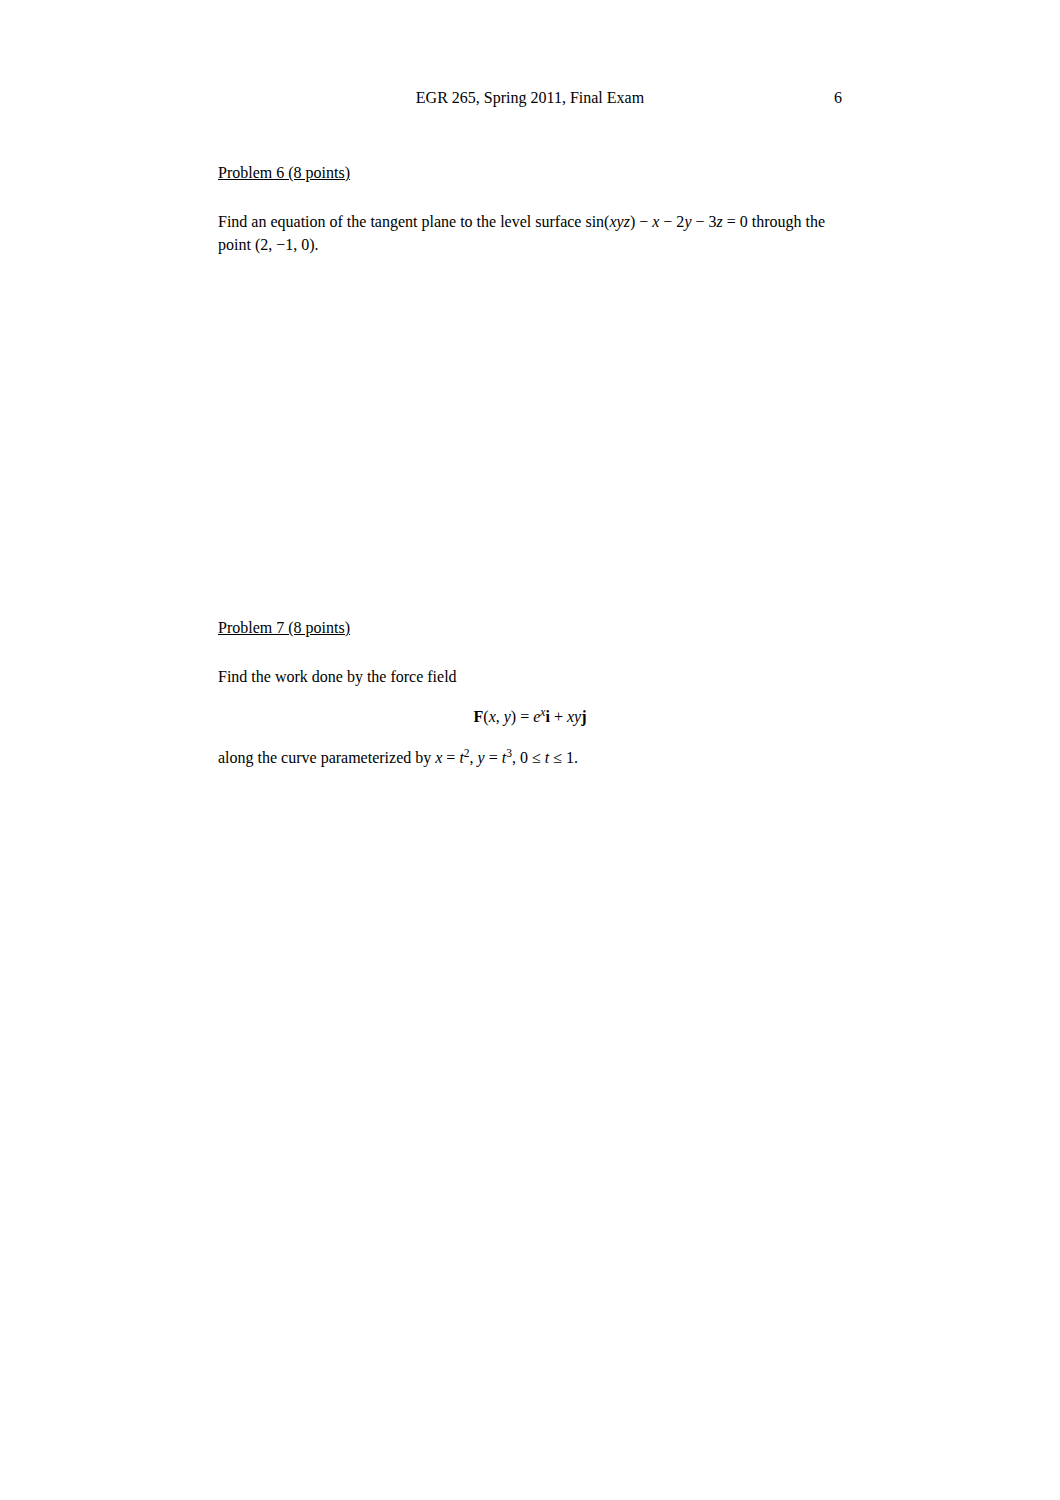EGR 265, Spring 2011, Final Exam
6
Problem 6 (8 points)
Find an equation of the tangent plane to the level surface sin(xyz) − x − 2y − 3z = 0 through the point (2, −1, 0).
Problem 7 (8 points)
Find the work done by the force field
F(x, y) = exi + xy j
along the curve parameterized by x = t2, y = t3, 0 ≤ t ≤ 1.